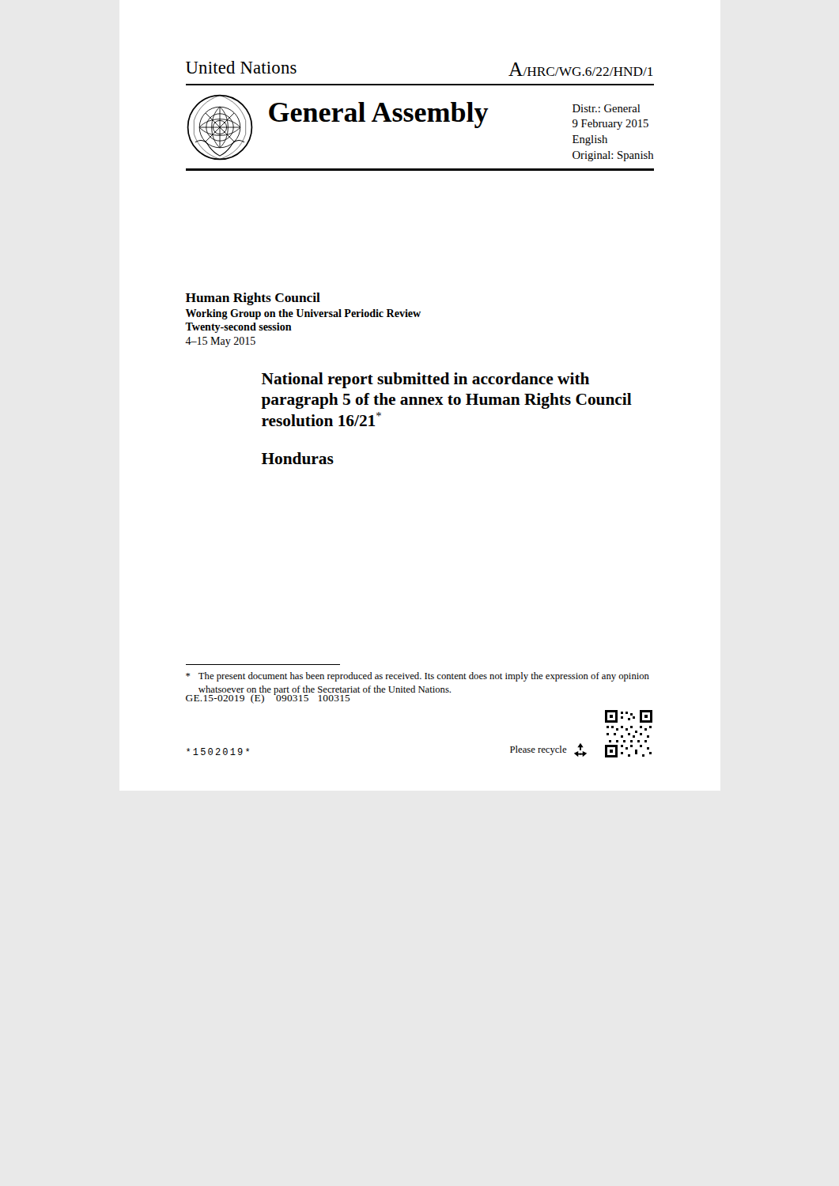United Nations
A/HRC/WG.6/22/HND/1
General Assembly
Distr.: General
9 February 2015
English
Original: Spanish
Human Rights Council
Working Group on the Universal Periodic Review
Twenty-second session
4–15 May 2015
National report submitted in accordance with paragraph 5 of the annex to Human Rights Council resolution 16/21*
Honduras
* The present document has been reproduced as received. Its content does not imply the expression of any opinion whatsoever on the part of the Secretariat of the United Nations.
GE.15-02019 (E) 090315 100315
*1502019*
Please recycle